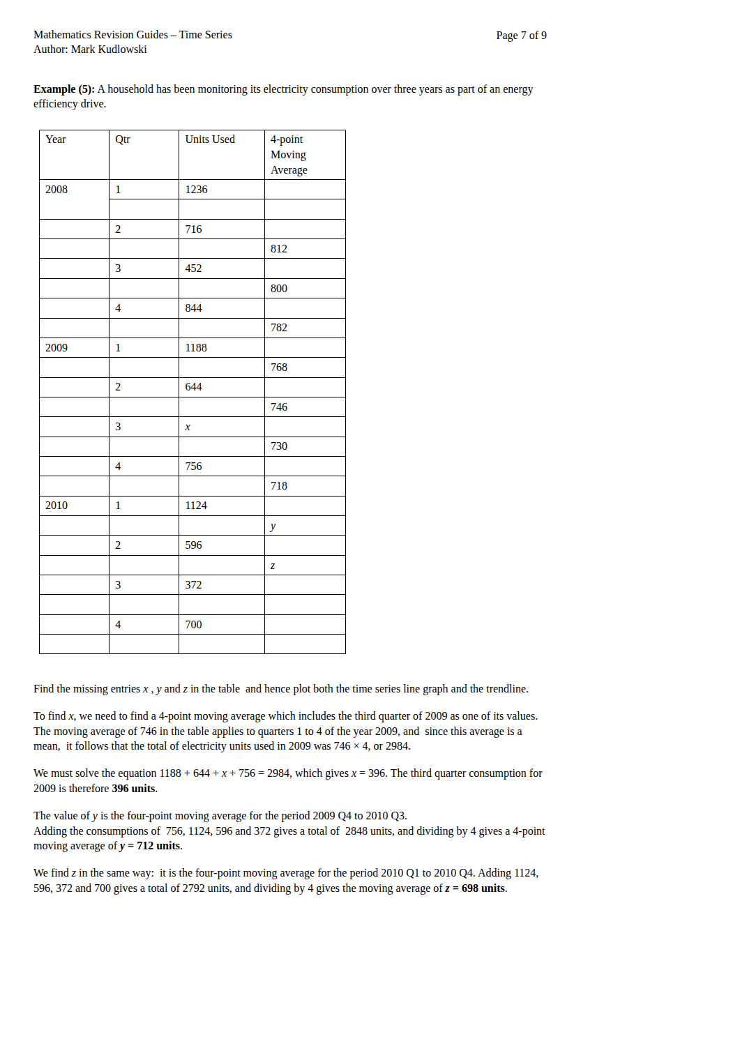Mathematics Revision Guides – Time Series
Author: Mark Kudlowski
Page 7 of 9
Example (5): A household has been monitoring its electricity consumption over three years as part of an energy efficiency drive.
| Year | Qtr | Units Used | 4-point Moving Average |
| --- | --- | --- | --- |
| 2008 | 1 | 1236 | |
| | 2 | 716 | |
| | | | 812 |
| | 3 | 452 | |
| | | | 800 |
| | 4 | 844 | |
| | | | 782 |
| 2009 | 1 | 1188 | |
| | | | 768 |
| | 2 | 644 | |
| | | | 746 |
| | 3 | x | |
| | | | 730 |
| | 4 | 756 | |
| | | | 718 |
| 2010 | 1 | 1124 | |
| | | | y |
| | 2 | 596 | |
| | | | z |
| | 3 | 372 | |
| | 4 | 700 | |
Find the missing entries x , y and z in the table and hence plot both the time series line graph and the trendline.
To find x, we need to find a 4-point moving average which includes the third quarter of 2009 as one of its values. The moving average of 746 in the table applies to quarters 1 to 4 of the year 2009, and since this average is a mean, it follows that the total of electricity units used in 2009 was 746 × 4, or 2984.
We must solve the equation 1188 + 644 + x + 756 = 2984, which gives x = 396. The third quarter consumption for 2009 is therefore 396 units.
The value of y is the four-point moving average for the period 2009 Q4 to 2010 Q3.
Adding the consumptions of 756, 1124, 596 and 372 gives a total of 2848 units, and dividing by 4 gives a 4-point moving average of y = 712 units.
We find z in the same way: it is the four-point moving average for the period 2010 Q1 to 2010 Q4. Adding 1124, 596, 372 and 700 gives a total of 2792 units, and dividing by 4 gives the moving average of z = 698 units.